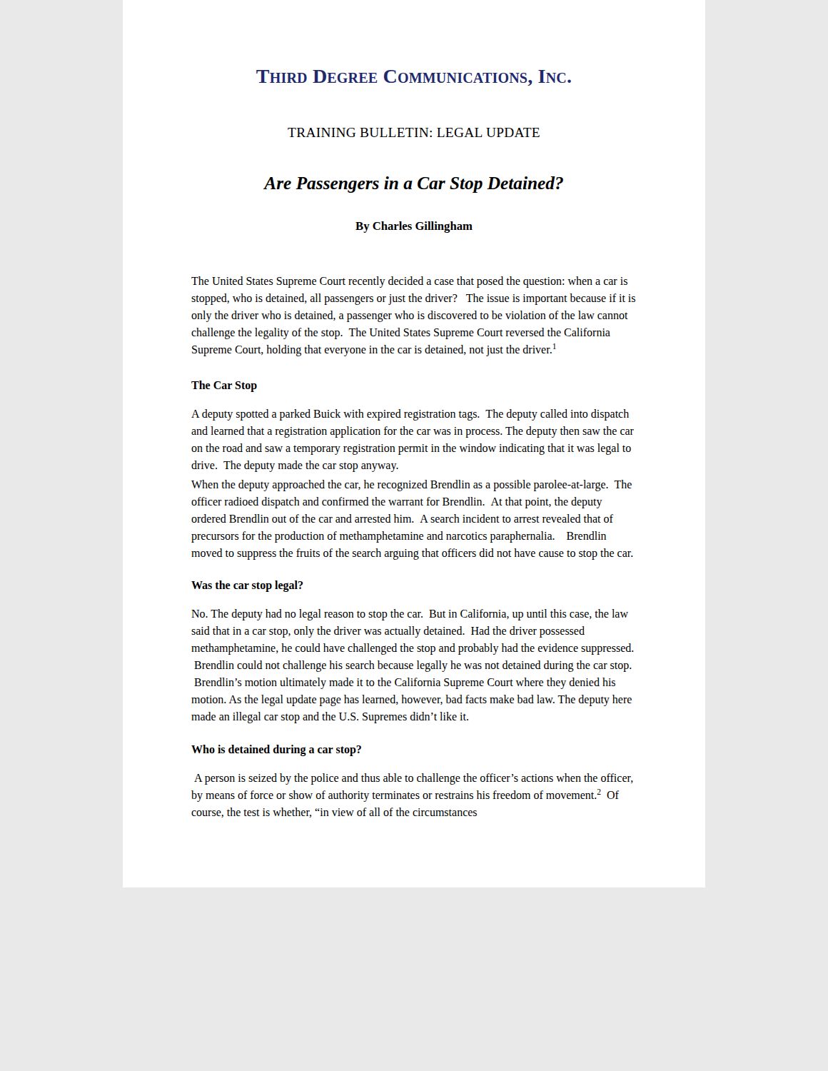Third Degree Communications, Inc.
TRAINING BULLETIN: LEGAL UPDATE
Are Passengers in a Car Stop Detained?
By Charles Gillingham
The United States Supreme Court recently decided a case that posed the question: when a car is stopped, who is detained, all passengers or just the driver? The issue is important because if it is only the driver who is detained, a passenger who is discovered to be violation of the law cannot challenge the legality of the stop. The United States Supreme Court reversed the California Supreme Court, holding that everyone in the car is detained, not just the driver.1
The Car Stop
A deputy spotted a parked Buick with expired registration tags. The deputy called into dispatch and learned that a registration application for the car was in process. The deputy then saw the car on the road and saw a temporary registration permit in the window indicating that it was legal to drive. The deputy made the car stop anyway.
When the deputy approached the car, he recognized Brendlin as a possible parolee-at-large. The officer radioed dispatch and confirmed the warrant for Brendlin. At that point, the deputy ordered Brendlin out of the car and arrested him. A search incident to arrest revealed that of precursors for the production of methamphetamine and narcotics paraphernalia. Brendlin moved to suppress the fruits of the search arguing that officers did not have cause to stop the car.
Was the car stop legal?
No. The deputy had no legal reason to stop the car. But in California, up until this case, the law said that in a car stop, only the driver was actually detained. Had the driver possessed methamphetamine, he could have challenged the stop and probably had the evidence suppressed. Brendlin could not challenge his search because legally he was not detained during the car stop. Brendlin’s motion ultimately made it to the California Supreme Court where they denied his motion. As the legal update page has learned, however, bad facts make bad law. The deputy here made an illegal car stop and the U.S. Supremes didn’t like it.
Who is detained during a car stop?
A person is seized by the police and thus able to challenge the officer’s actions when the officer, by means of force or show of authority terminates or restrains his freedom of movement.2 Of course, the test is whether, “in view of all of the circumstances